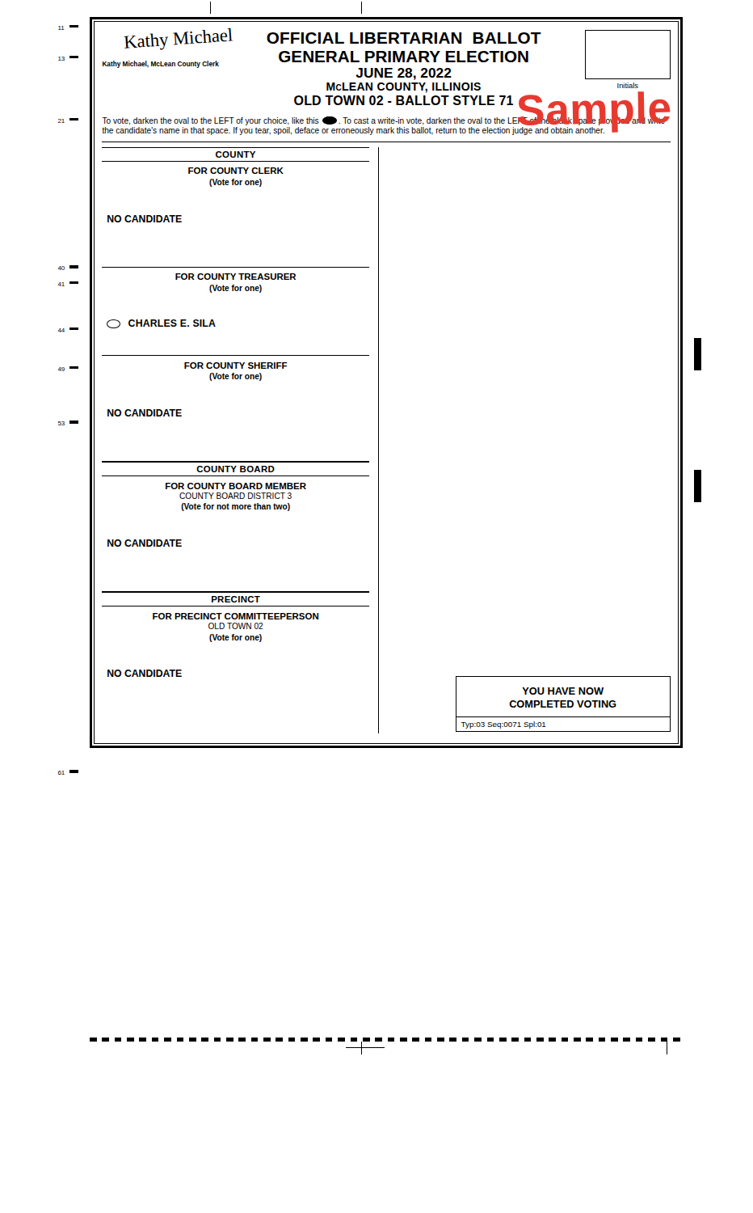11
13
21
40
41
44
49
53
61
Kathy Michael
Kathy Michael, McLean County Clerk
OFFICIAL LIBERTARIAN BALLOT
GENERAL PRIMARY ELECTION
JUNE 28, 2022
McLEAN COUNTY, ILLINOIS
OLD TOWN 02 - BALLOT STYLE 71
Initials
Sample
To vote, darken the oval to the LEFT of your choice, like this . To cast a write-in vote, darken the oval to the LEFT of the blank space provided and write the candidate's name in that space. If you tear, spoil, deface or erroneously mark this ballot, return to the election judge and obtain another.
COUNTY
FOR COUNTY CLERK
(Vote for one)
NO CANDIDATE
FOR COUNTY TREASURER
(Vote for one)
CHARLES E. SILA
FOR COUNTY SHERIFF
(Vote for one)
NO CANDIDATE
COUNTY BOARD
FOR COUNTY BOARD MEMBER
COUNTY BOARD DISTRICT 3
(Vote for not more than two)
NO CANDIDATE
PRECINCT
FOR PRECINCT COMMITTEEPERSON
OLD TOWN 02
(Vote for one)
NO CANDIDATE
YOU HAVE NOW
COMPLETED VOTING
Typ:03 Seq:0071 Spl:01